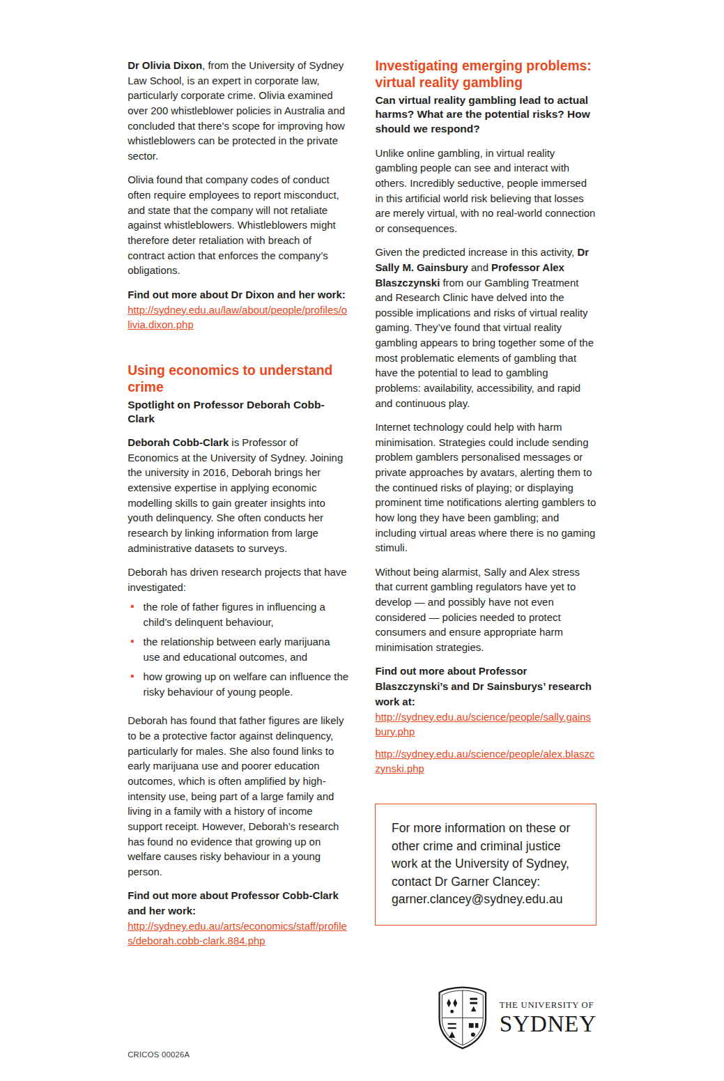Dr Olivia Dixon, from the University of Sydney Law School, is an expert in corporate law, particularly corporate crime. Olivia examined over 200 whistleblower policies in Australia and concluded that there’s scope for improving how whistleblowers can be protected in the private sector.
Olivia found that company codes of conduct often require employees to report misconduct, and state that the company will not retaliate against whistle­blowers. Whistleblowers might therefore deter retaliation with breach of contract action that enforces the company’s obligations.
Find out more about Dr Dixon and her work:
http://sydney.edu.au/law/about/people/profiles/olivia.dixon.php
Using economics to understand crime
Spotlight on Professor Deborah Cobb-Clark
Deborah Cobb-Clark is Professor of Economics at the University of Sydney. Joining the university in 2016, Deborah brings her extensive expertise in applying economic modelling skills to gain greater insights into youth delinquency. She often conducts her research by linking information from large administrative datasets to surveys.
Deborah has driven research projects that have investigated:
the role of father figures in influencing a child’s delinquent behaviour,
the relationship between early marijuana use and educational outcomes, and
how growing up on welfare can influence the risky behaviour of young people.
Deborah has found that father figures are likely to be a protective factor against delinquency, particularly for males. She also found links to early marijuana use and poorer education outcomes, which is often amplified by high-intensity use, being part of a large family and living in a family with a history of income support receipt. However, Deborah’s research has found no evidence that growing up on welfare causes risky behaviour in a young person.
Find out more about Professor Cobb-Clark and her work:
http://sydney.edu.au/arts/economics/staff/profiles/deborah.cobb-clark.884.php
Investigating emerging problems: virtual reality gambling
Can virtual reality gambling lead to actual harms? What are the potential risks? How should we respond?
Unlike online gambling, in virtual reality gambling people can see and interact with others. Incredibly seductive, people immersed in this artificial world risk believing that losses are merely virtual, with no real-world connection or consequences.
Given the predicted increase in this activity, Dr Sally M. Gainsbury and Professor Alex Blaszczynski from our Gambling Treatment and Research Clinic have delved into the possible implications and risks of virtual reality gaming. They’ve found that virtual reality gambling appears to bring together some of the most problematic elements of gambling that have the potential to lead to gambling problems: avail­ability, accessibility, and rapid and continuous play.
Internet technology could help with harm minimisation. Strategies could include sending problem gamblers personalised messages or private approaches by avatars, alerting them to the continued risks of playing; or displaying prominent time notifications alerting gamblers to how long they have been gambling; and including virtual areas where there is no gaming stimuli.
Without being alarmist, Sally and Alex stress that current gambling regulators have yet to develop — and possibly have not even considered — policies needed to protect consumers and ensure appropriate harm minimisation strategies.
Find out more about Professor Blaszczynski’s and Dr Sainsburys’ research work at:
http://sydney.edu.au/science/people/sally.gainsbury.php http://sydney.edu.au/science/people/alex.blaszczynski.php
For more information on these or other crime and criminal justice work at the University of Sydney, contact Dr Garner Clancey: garner.clancey@sydney.edu.au
The University of Sydney
CRICOS 00026A